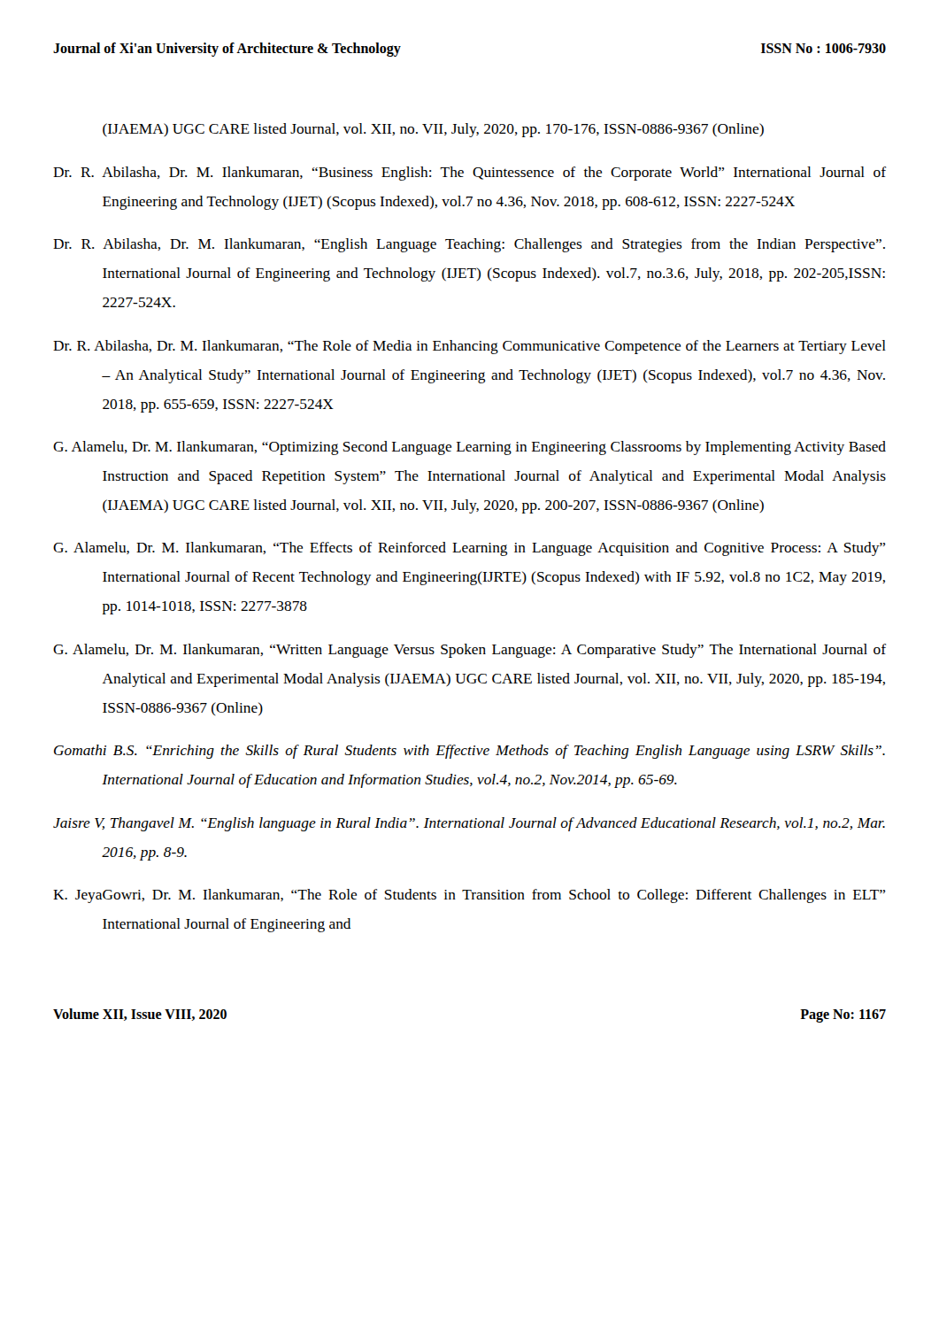Journal of Xi'an University of Architecture & Technology
ISSN No : 1006-7930
(IJAEMA) UGC CARE listed Journal, vol. XII, no. VII, July, 2020, pp. 170-176, ISSN-0886-9367 (Online)
Dr. R. Abilasha, Dr. M. Ilankumaran, “Business English: The Quintessence of the Corporate World” International Journal of Engineering and Technology (IJET) (Scopus Indexed), vol.7 no 4.36, Nov. 2018, pp. 608-612, ISSN: 2227-524X
Dr. R. Abilasha, Dr. M. Ilankumaran, “English Language Teaching: Challenges and Strategies from the Indian Perspective”. International Journal of Engineering and Technology (IJET) (Scopus Indexed). vol.7, no.3.6, July, 2018, pp. 202-205,ISSN: 2227-524X.
Dr. R. Abilasha, Dr. M. Ilankumaran, “The Role of Media in Enhancing Communicative Competence of the Learners at Tertiary Level – An Analytical Study” International Journal of Engineering and Technology (IJET) (Scopus Indexed), vol.7 no 4.36, Nov. 2018, pp. 655-659, ISSN: 2227-524X
G. Alamelu, Dr. M. Ilankumaran, “Optimizing Second Language Learning in Engineering Classrooms by Implementing Activity Based Instruction and Spaced Repetition System” The International Journal of Analytical and Experimental Modal Analysis (IJAEMA) UGC CARE listed Journal, vol. XII, no. VII, July, 2020, pp. 200-207, ISSN-0886-9367 (Online)
G. Alamelu, Dr. M. Ilankumaran, “The Effects of Reinforced Learning in Language Acquisition and Cognitive Process: A Study” International Journal of Recent Technology and Engineering(IJRTE) (Scopus Indexed) with IF 5.92, vol.8 no 1C2, May 2019, pp. 1014-1018, ISSN: 2277-3878
G. Alamelu, Dr. M. Ilankumaran, “Written Language Versus Spoken Language: A Comparative Study” The International Journal of Analytical and Experimental Modal Analysis (IJAEMA) UGC CARE listed Journal, vol. XII, no. VII, July, 2020, pp. 185-194, ISSN-0886-9367 (Online)
Gomathi B.S. “Enriching the Skills of Rural Students with Effective Methods of Teaching English Language using LSRW Skills”. International Journal of Education and Information Studies, vol.4, no.2, Nov.2014, pp. 65-69.
Jaisre V, Thangavel M. “English language in Rural India”. International Journal of Advanced Educational Research, vol.1, no.2, Mar. 2016, pp. 8-9.
K. JeyaGowri, Dr. M. Ilankumaran, “The Role of Students in Transition from School to College: Different Challenges in ELT” International Journal of Engineering and
Volume XII, Issue VIII, 2020
Page No: 1167